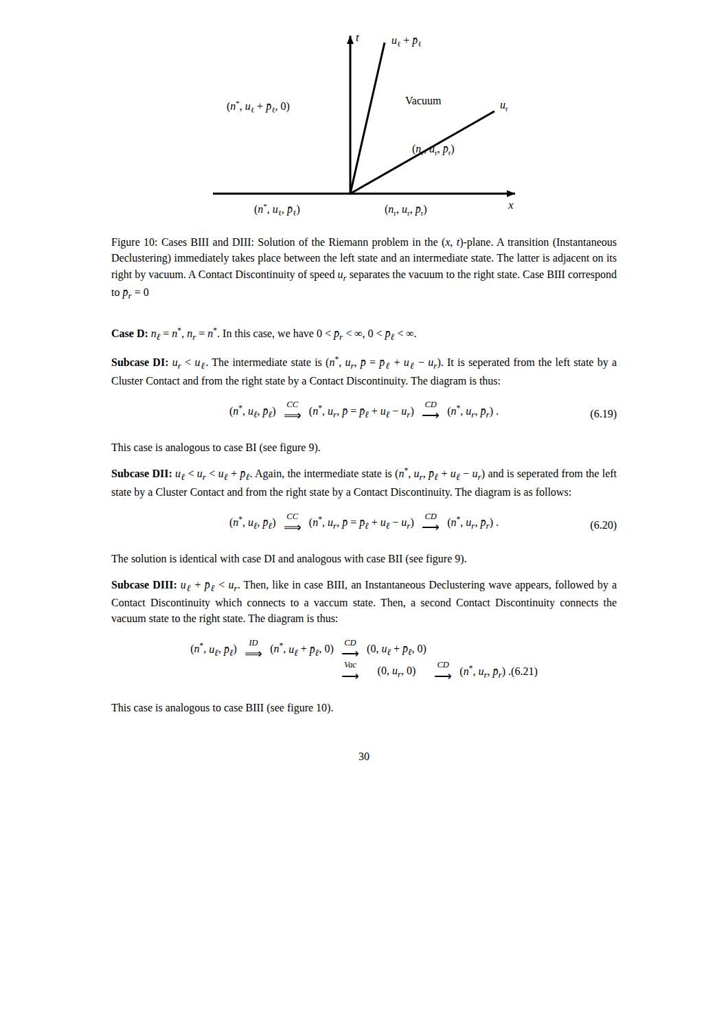t x uℓ + p̄ℓ ur Vacuum (n*, uℓ + p̄ℓ, 0) (nr, ur, p̄r) (n*, uℓ, p̄ℓ) (nr, ur, p̄r)
Figure 10: Cases BIII and DIII: Solution of the Riemann problem in the (x, t)-plane. A transition (Instantaneous Declustering) immediately takes place between the left state and an intermediate state. The latter is adjacent on its right by vacuum. A Contact Discontinuity of speed ur separates the vacuum to the right state. Case BIII correspond to p̄r = 0
Case D: nℓ = n*, nr = n*. In this case, we have 0 < p̄r < ∞, 0 < p̄ℓ < ∞.
Subcase DI: ur < uℓ. The intermediate state is (n*, ur, p̄ = p̄ℓ + uℓ − ur). It is seperated from the left state by a Cluster Contact and from the right state by a Contact Discontinuity. The diagram is thus:
| ( n * , u ℓ , p̄ ℓ ) | CC ⟹ | ( n * , u r , p̄ = p̄ ℓ + u ℓ − u r ) | CD ⟶ | ( n * , u r , p̄ r ) . |
(6.19)
This case is analogous to case BI (see figure 9).
Subcase DII: uℓ < ur < uℓ + p̄ℓ. Again, the intermediate state is (n*, ur, p̄ℓ + uℓ − ur) and is seperated from the left state by a Cluster Contact and from the right state by a Contact Discontinuity. The diagram is as follows:
| ( n * , u ℓ , p̄ ℓ ) | CC ⟹ | ( n * , u r , p̄ = p̄ ℓ + u ℓ − u r ) | CD ⟶ | ( n * , u r , p̄ r ) . |
(6.20)
The solution is identical with case DI and analogous with case BII (see figure 9).
Subcase DIII: uℓ + p̄ℓ < ur. Then, like in case BIII, an Instantaneous Declustering wave appears, followed by a Contact Discontinuity which connects to a vaccum state. Then, a second Contact Discontinuity connects the vacuum state to the right state. The diagram is thus:
| ( n * , u ℓ , p̄ ℓ ) | ID ⟹ | ( n * , u ℓ + p̄ ℓ , 0) | CD ⟶ | (0, u ℓ + p̄ ℓ , 0) | | |
| | | | Vac ⟶ | (0, u r , 0) | CD ⟶ | ( n * , u r , p̄ r ) .(6.21) |
This case is analogous to case BIII (see figure 10).
30